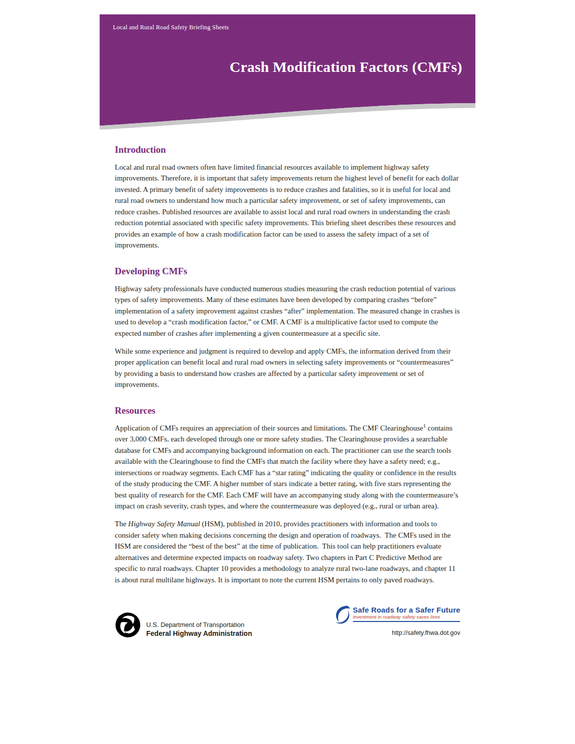Local and Rural Road Safety Briefing Sheets
Crash Modification Factors (CMFs)
Introduction
Local and rural road owners often have limited financial resources available to implement highway safety improvements. Therefore, it is important that safety improvements return the highest level of benefit for each dollar invested. A primary benefit of safety improvements is to reduce crashes and fatalities, so it is useful for local and rural road owners to understand how much a particular safety improvement, or set of safety improvements, can reduce crashes. Published resources are available to assist local and rural road owners in understanding the crash reduction potential associated with specific safety improvements. This briefing sheet describes these resources and provides an example of how a crash modification factor can be used to assess the safety impact of a set of improvements.
Developing CMFs
Highway safety professionals have conducted numerous studies measuring the crash reduction potential of various types of safety improvements. Many of these estimates have been developed by comparing crashes “before” implementation of a safety improvement against crashes “after” implementation. The measured change in crashes is used to develop a “crash modification factor,” or CMF. A CMF is a multiplicative factor used to compute the expected number of crashes after implementing a given countermeasure at a specific site.
While some experience and judgment is required to develop and apply CMFs, the information derived from their proper application can benefit local and rural road owners in selecting safety improvements or “countermeasures” by providing a basis to understand how crashes are affected by a particular safety improvement or set of improvements.
Resources
Application of CMFs requires an appreciation of their sources and limitations. The CMF Clearinghouse1 contains over 3,000 CMFs, each developed through one or more safety studies. The Clearinghouse provides a searchable database for CMFs and accompanying background information on each. The practitioner can use the search tools available with the Clearinghouse to find the CMFs that match the facility where they have a safety need; e.g., intersections or roadway segments. Each CMF has a “star rating” indicating the quality or confidence in the results of the study producing the CMF. A higher number of stars indicate a better rating, with five stars representing the best quality of research for the CMF. Each CMF will have an accompanying study along with the countermeasure’s impact on crash severity, crash types, and where the countermeasure was deployed (e.g., rural or urban area).
The Highway Safety Manual (HSM), published in 2010, provides practitioners with information and tools to consider safety when making decisions concerning the design and operation of roadways. The CMFs used in the HSM are considered the “best of the best” at the time of publication. This tool can help practitioners evaluate alternatives and determine expected impacts on roadway safety. Two chapters in Part C Predictive Method are specific to rural roadways. Chapter 10 provides a methodology to analyze rural two-lane roadways, and chapter 11 is about rural multilane highways. It is important to note the current HSM pertains to only paved roadways.
U.S. Department of Transportation
Federal Highway Administration
Safe Roads for a Safer Future
Investment in roadway safety saves lives
http://safety.fhwa.dot.gov